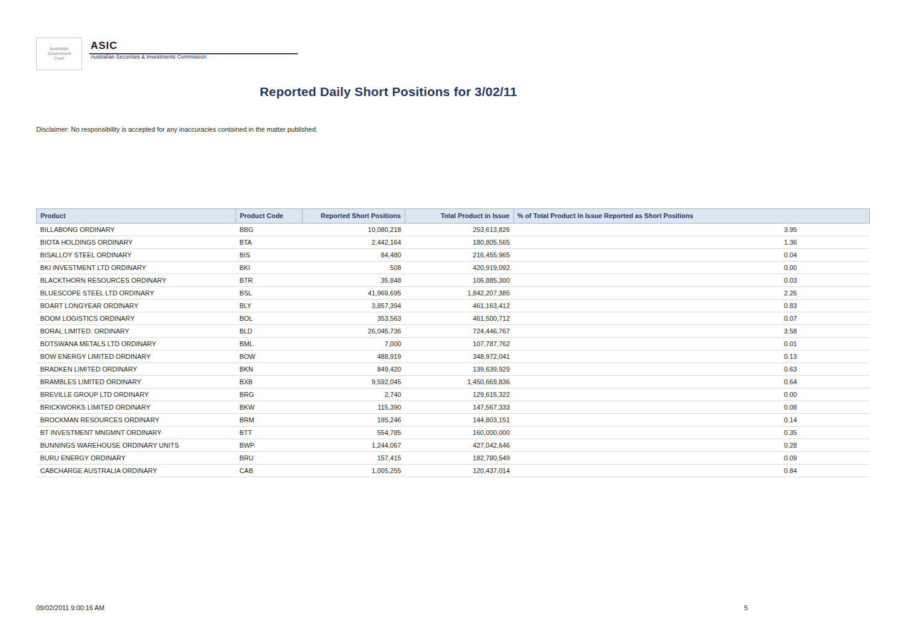Australian
Government
Crest
ASIC
Australian Securities & Investments Commission
Reported Daily Short Positions for 3/02/11
Disclaimer: No responsibility is accepted for any inaccuracies contained in the matter published.
| Product | Product Code | Reported Short Positions | Total Product in Issue | % of Total Product in Issue Reported as Short Positions |
| --- | --- | --- | --- | --- |
| BILLABONG ORDINARY | BBG | 10,080,218 | 253,613,826 | 3.95 |
| BIOTA HOLDINGS ORDINARY | BTA | 2,442,164 | 180,805,565 | 1.36 |
| BISALLOY STEEL ORDINARY | BIS | 84,480 | 216,455,965 | 0.04 |
| BKI INVESTMENT LTD ORDINARY | BKI | 508 | 420,919,092 | 0.00 |
| BLACKTHORN RESOURCES ORDINARY | BTR | 35,848 | 106,885,300 | 0.03 |
| BLUESCOPE STEEL LTD ORDINARY | BSL | 41,969,695 | 1,842,207,385 | 2.26 |
| BOART LONGYEAR ORDINARY | BLY | 3,857,394 | 461,163,412 | 0.83 |
| BOOM LOGISTICS ORDINARY | BOL | 353,563 | 461,500,712 | 0.07 |
| BORAL LIMITED. ORDINARY | BLD | 26,045,736 | 724,446,767 | 3.58 |
| BOTSWANA METALS LTD ORDINARY | BML | 7,000 | 107,787,762 | 0.01 |
| BOW ENERGY LIMITED ORDINARY | BOW | 488,919 | 348,972,041 | 0.13 |
| BRADKEN LIMITED ORDINARY | BKN | 849,420 | 139,639,929 | 0.63 |
| BRAMBLES LIMITED ORDINARY | BXB | 9,592,045 | 1,450,669,836 | 0.64 |
| BREVILLE GROUP LTD ORDINARY | BRG | 2,740 | 129,615,322 | 0.00 |
| BRICKWORKS LIMITED ORDINARY | BKW | 115,390 | 147,567,333 | 0.08 |
| BROCKMAN RESOURCES ORDINARY | BRM | 195,246 | 144,803,151 | 0.14 |
| BT INVESTMENT MNGMNT ORDINARY | BTT | 554,785 | 160,000,000 | 0.35 |
| BUNNINGS WAREHOUSE ORDINARY UNITS | BWP | 1,244,067 | 427,042,646 | 0.28 |
| BURU ENERGY ORDINARY | BRU | 157,415 | 182,780,549 | 0.09 |
| CABCHARGE AUSTRALIA ORDINARY | CAB | 1,005,255 | 120,437,014 | 0.84 |
09/02/2011 9:00:16 AM
5